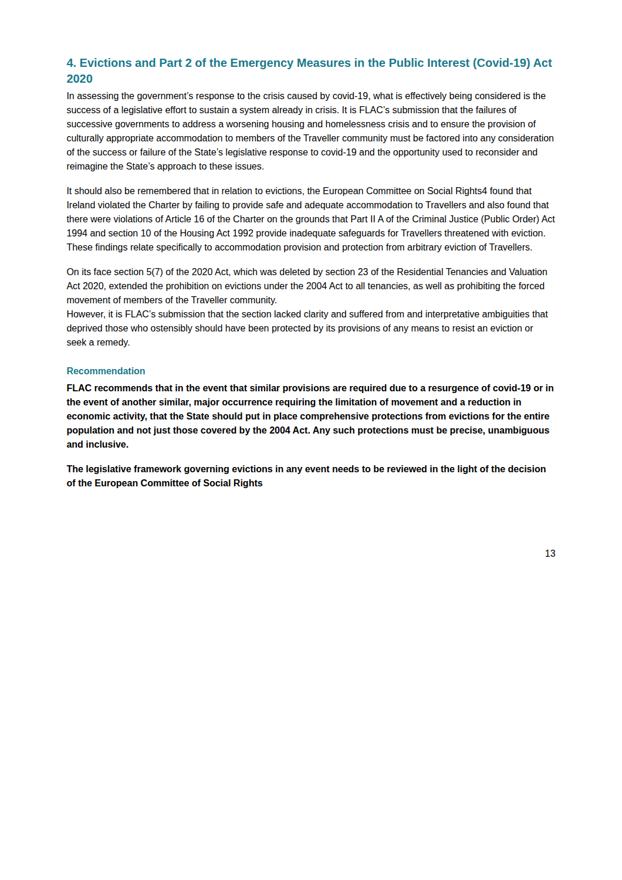4. Evictions and Part 2 of the Emergency Measures in the Public Interest (Covid-19) Act 2020
In assessing the government’s response to the crisis caused by covid-19, what is effectively being considered is the success of a legislative effort to sustain a system already in crisis. It is FLAC’s submission that the failures of successive governments to address a worsening housing and homelessness crisis and to ensure the provision of culturally appropriate accommodation to members of the Traveller community must be factored into any consideration of the success or failure of the State’s legislative response to covid-19 and the opportunity used to reconsider and reimagine the State’s approach to these issues.
It should also be remembered that in relation to evictions, the European Committee on Social Rights4 found that Ireland violated the Charter by failing to provide safe and adequate accommodation to Travellers and also found that there were violations of Article 16 of the Charter on the grounds that Part II A of the Criminal Justice (Public Order) Act 1994 and section 10 of the Housing Act 1992 provide inadequate safeguards for Travellers threatened with eviction. These findings relate specifically to accommodation provision and protection from arbitrary eviction of Travellers.
On its face section 5(7) of the 2020 Act, which was deleted by section 23 of the Residential Tenancies and Valuation Act 2020, extended the prohibition on evictions under the 2004 Act to all tenancies, as well as prohibiting the forced movement of members of the Traveller community.
However, it is FLAC’s submission that the section lacked clarity and suffered from and interpretative ambiguities that deprived those who ostensibly should have been protected by its provisions of any means to resist an eviction or seek a remedy.
Recommendation
FLAC recommends that in the event that similar provisions are required due to a resurgence of covid-19 or in the event of another similar, major occurrence requiring the limitation of movement and a reduction in economic activity, that the State should put in place comprehensive protections from evictions for the entire population and not just those covered by the 2004 Act. Any such protections must be precise, unambiguous and inclusive.
The legislative framework governing evictions in any event needs to be reviewed in the light of the decision of the European Committee of Social Rights
13